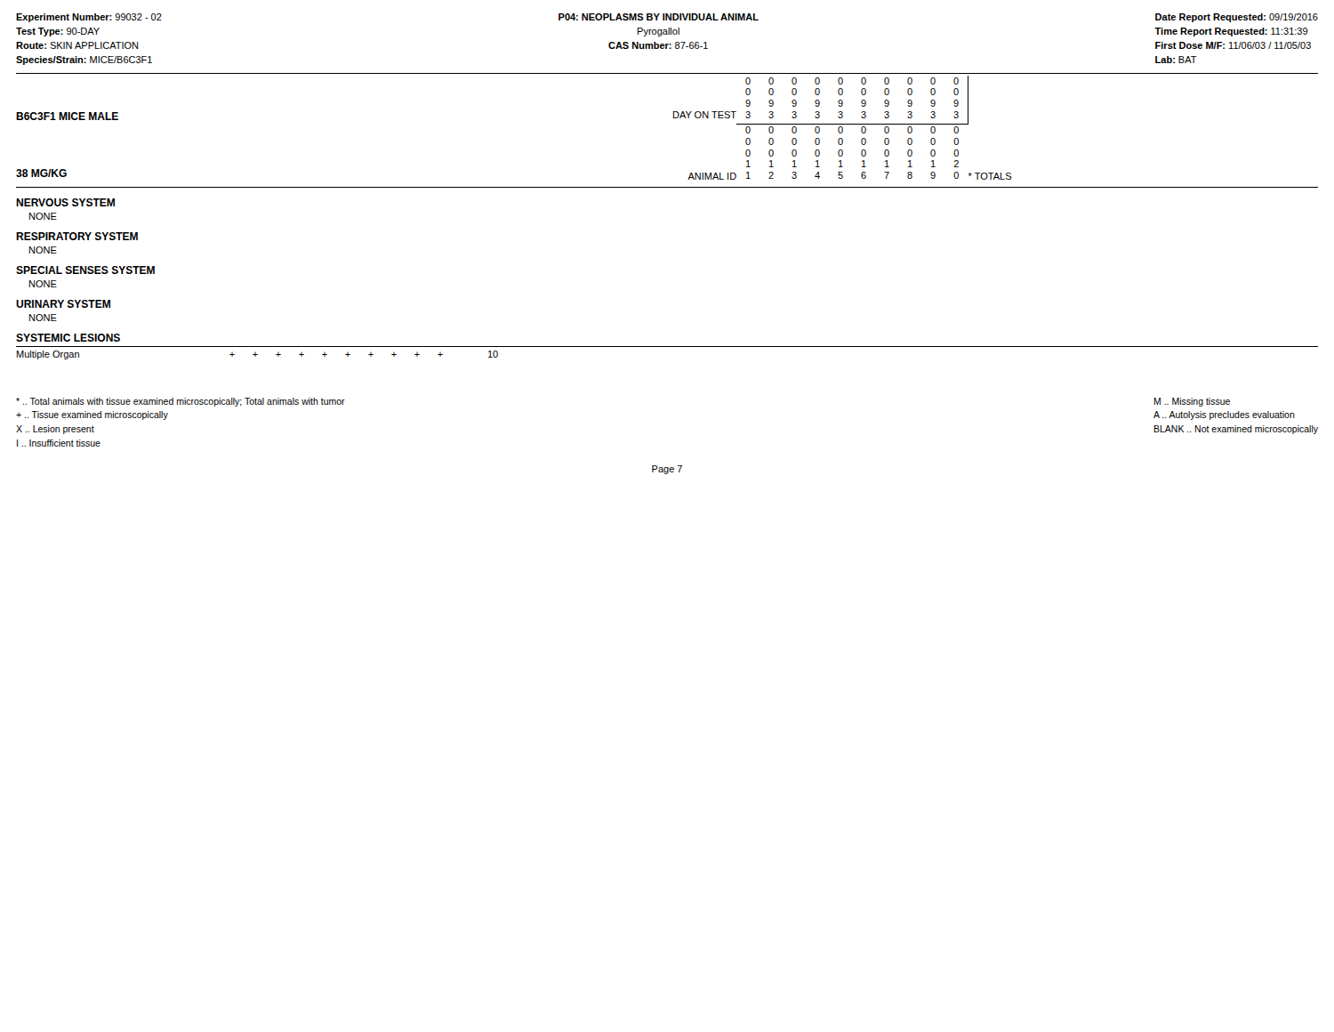Experiment Number: 99032 - 02
Test Type: 90-DAY
Route: SKIN APPLICATION
Species/Strain: MICE/B6C3F1
P04: NEOPLASMS BY INDIVIDUAL ANIMAL
Pyrogallol
CAS Number: 87-66-1
Date Report Requested: 09/19/2016
Time Report Requested: 11:31:39
First Dose M/F: 11/06/03 / 11/05/03
Lab: BAT
| B6C3F1 MICE MALE | DAY ON TEST | 0 0 9 3 | 0 0 9 3 | 0 0 9 3 | 0 0 9 3 | 0 0 9 3 | 0 0 9 3 | 0 0 9 3 | 0 0 9 3 | 0 0 9 3 | 0 0 9 3 | |
| 38 MG/KG | ANIMAL ID | 0 0 0 1 1 | 0 0 0 1 2 | 0 0 0 1 3 | 0 0 0 1 4 | 0 0 0 1 5 | 0 0 0 1 6 | 0 0 0 1 7 | 0 0 0 1 8 | 0 0 0 1 9 | 0 0 0 2 0 | * TOTALS |
NERVOUS SYSTEM
NONE
RESPIRATORY SYSTEM
NONE
SPECIAL SENSES SYSTEM
NONE
URINARY SYSTEM
NONE
SYSTEMIC LESIONS
Multiple Organ
+
+
+
+
+
+
+
+
+
+
10
* .. Total animals with tissue examined microscopically; Total animals with tumor
+ .. Tissue examined microscopically
X .. Lesion present
I .. Insufficient tissue
M .. Missing tissue
A .. Autolysis precludes evaluation
BLANK .. Not examined microscopically
Page 7